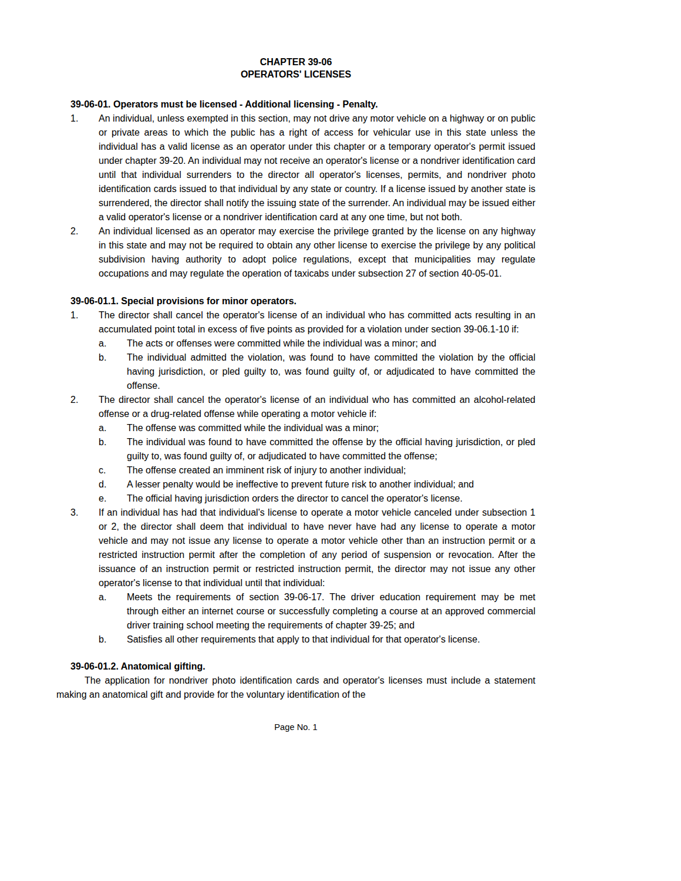CHAPTER 39-06OPERATORS' LICENSES
39-06-01. Operators must be licensed - Additional licensing - Penalty.
1. An individual, unless exempted in this section, may not drive any motor vehicle on a highway or on public or private areas to which the public has a right of access for vehicular use in this state unless the individual has a valid license as an operator under this chapter or a temporary operator's permit issued under chapter 39-20. An individual may not receive an operator's license or a nondriver identification card until that individual surrenders to the director all operator's licenses, permits, and nondriver photo identification cards issued to that individual by any state or country. If a license issued by another state is surrendered, the director shall notify the issuing state of the surrender. An individual may be issued either a valid operator's license or a nondriver identification card at any one time, but not both.
2. An individual licensed as an operator may exercise the privilege granted by the license on any highway in this state and may not be required to obtain any other license to exercise the privilege by any political subdivision having authority to adopt police regulations, except that municipalities may regulate occupations and may regulate the operation of taxicabs under subsection 27 of section 40-05-01.
39-06-01.1. Special provisions for minor operators.
1. The director shall cancel the operator's license of an individual who has committed acts resulting in an accumulated point total in excess of five points as provided for a violation under section 39-06.1-10 if:
a. The acts or offenses were committed while the individual was a minor; and
b. The individual admitted the violation, was found to have committed the violation by the official having jurisdiction, or pled guilty to, was found guilty of, or adjudicated to have committed the offense.
2. The director shall cancel the operator's license of an individual who has committed an alcohol-related offense or a drug-related offense while operating a motor vehicle if:
a. The offense was committed while the individual was a minor;
b. The individual was found to have committed the offense by the official having jurisdiction, or pled guilty to, was found guilty of, or adjudicated to have committed the offense;
c. The offense created an imminent risk of injury to another individual;
d. A lesser penalty would be ineffective to prevent future risk to another individual; and
e. The official having jurisdiction orders the director to cancel the operator's license.
3. If an individual has had that individual's license to operate a motor vehicle canceled under subsection 1 or 2, the director shall deem that individual to have never have had any license to operate a motor vehicle and may not issue any license to operate a motor vehicle other than an instruction permit or a restricted instruction permit after the completion of any period of suspension or revocation. After the issuance of an instruction permit or restricted instruction permit, the director may not issue any other operator's license to that individual until that individual:
a. Meets the requirements of section 39-06-17. The driver education requirement may be met through either an internet course or successfully completing a course at an approved commercial driver training school meeting the requirements of chapter 39-25; and
b. Satisfies all other requirements that apply to that individual for that operator's license.
39-06-01.2. Anatomical gifting.
The application for nondriver photo identification cards and operator's licenses must include a statement making an anatomical gift and provide for the voluntary identification of the
Page No. 1